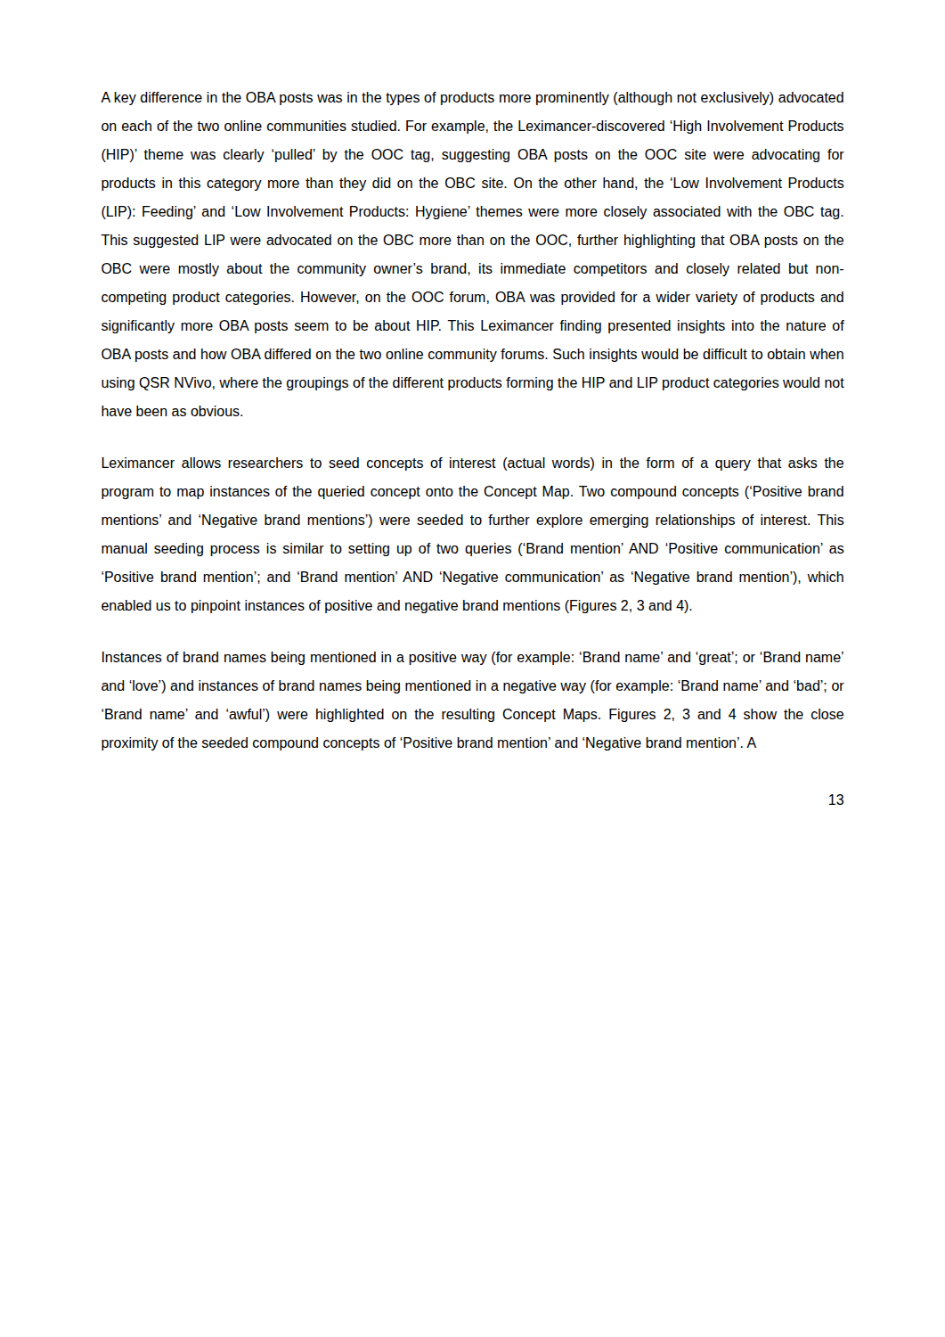A key difference in the OBA posts was in the types of products more prominently (although not exclusively) advocated on each of the two online communities studied. For example, the Leximancer-discovered ‘High Involvement Products (HIP)’ theme was clearly ‘pulled’ by the OOC tag, suggesting OBA posts on the OOC site were advocating for products in this category more than they did on the OBC site. On the other hand, the ‘Low Involvement Products (LIP): Feeding’ and ‘Low Involvement Products: Hygiene’ themes were more closely associated with the OBC tag. This suggested LIP were advocated on the OBC more than on the OOC, further highlighting that OBA posts on the OBC were mostly about the community owner’s brand, its immediate competitors and closely related but non-competing product categories. However, on the OOC forum, OBA was provided for a wider variety of products and significantly more OBA posts seem to be about HIP. This Leximancer finding presented insights into the nature of OBA posts and how OBA differed on the two online community forums. Such insights would be difficult to obtain when using QSR NVivo, where the groupings of the different products forming the HIP and LIP product categories would not have been as obvious.
Leximancer allows researchers to seed concepts of interest (actual words) in the form of a query that asks the program to map instances of the queried concept onto the Concept Map. Two compound concepts (‘Positive brand mentions’ and ‘Negative brand mentions’) were seeded to further explore emerging relationships of interest. This manual seeding process is similar to setting up of two queries (‘Brand mention’ AND ‘Positive communication’ as ‘Positive brand mention’; and ‘Brand mention’ AND ‘Negative communication’ as ‘Negative brand mention’), which enabled us to pinpoint instances of positive and negative brand mentions (Figures 2, 3 and 4).
Instances of brand names being mentioned in a positive way (for example: ‘Brand name’ and ‘great’; or ‘Brand name’ and ‘love’) and instances of brand names being mentioned in a negative way (for example: ‘Brand name’ and ‘bad’; or ‘Brand name’ and ‘awful’) were highlighted on the resulting Concept Maps. Figures 2, 3 and 4 show the close proximity of the seeded compound concepts of ‘Positive brand mention’ and ‘Negative brand mention’. A
13